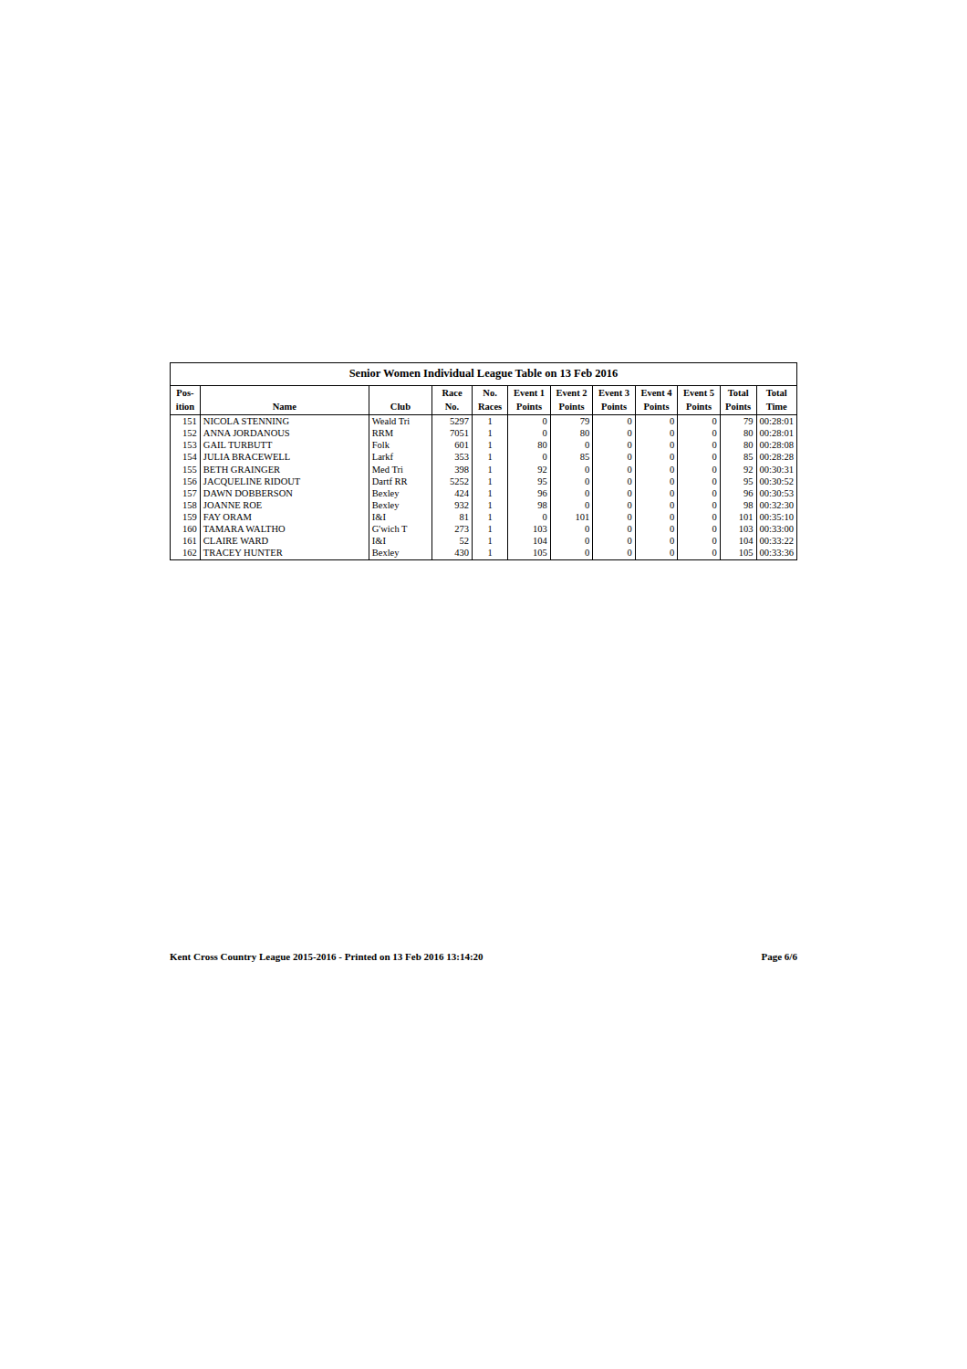Senior Women Individual League Table on 13 Feb 2016
| Pos- | | | Race | No. | Event 1 | Event 2 | Event 3 | Event 4 | Event 5 | Total | Total |
| --- | --- | --- | --- | --- | --- | --- | --- | --- | --- | --- | --- |
| ition | Name | Club | No. | Races | Points | Points | Points | Points | Points | Points | Time |
| 151 | NICOLA STENNING | Weald Tri | 5297 | 1 | 0 | 79 | 0 | 0 | 0 | 79 | 00:28:01 |
| 152 | ANNA JORDANOUS | RRM | 7051 | 1 | 0 | 80 | 0 | 0 | 0 | 80 | 00:28:01 |
| 153 | GAIL TURBUTT | Folk | 601 | 1 | 80 | 0 | 0 | 0 | 0 | 80 | 00:28:08 |
| 154 | JULIA BRACEWELL | Larkf | 353 | 1 | 0 | 85 | 0 | 0 | 0 | 85 | 00:28:28 |
| 155 | BETH GRAINGER | Med Tri | 398 | 1 | 92 | 0 | 0 | 0 | 0 | 92 | 00:30:31 |
| 156 | JACQUELINE RIDOUT | Dartf RR | 5252 | 1 | 95 | 0 | 0 | 0 | 0 | 95 | 00:30:52 |
| 157 | DAWN DOBBERSON | Bexley | 424 | 1 | 96 | 0 | 0 | 0 | 0 | 96 | 00:30:53 |
| 158 | JOANNE ROE | Bexley | 932 | 1 | 98 | 0 | 0 | 0 | 0 | 98 | 00:32:30 |
| 159 | FAY ORAM | I&I | 81 | 1 | 0 | 101 | 0 | 0 | 0 | 101 | 00:35:10 |
| 160 | TAMARA WALTHO | G'wich T | 273 | 1 | 103 | 0 | 0 | 0 | 0 | 103 | 00:33:00 |
| 161 | CLAIRE WARD | I&I | 52 | 1 | 104 | 0 | 0 | 0 | 0 | 104 | 00:33:22 |
| 162 | TRACEY HUNTER | Bexley | 430 | 1 | 105 | 0 | 0 | 0 | 0 | 105 | 00:33:36 |
Kent Cross Country League 2015-2016 - Printed on 13 Feb 2016 13:14:20
Page 6/6